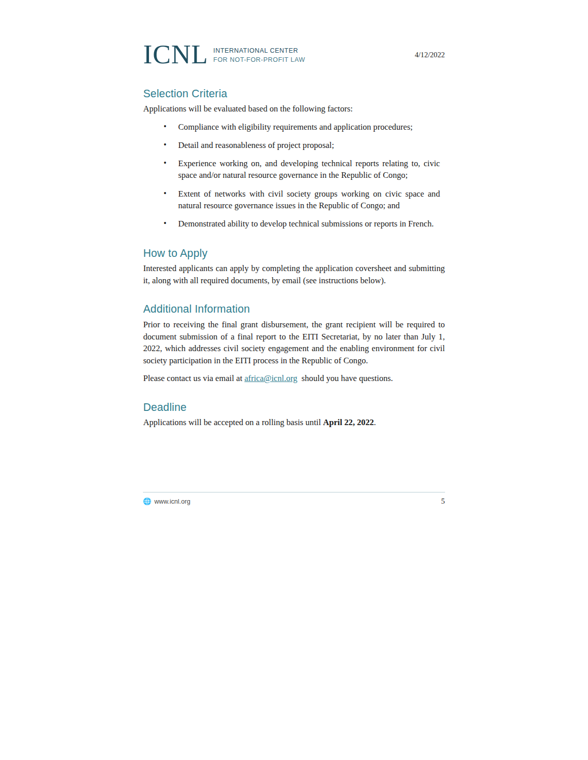ICNL
INTERNATIONAL CENTER FOR NOT-FOR-PROFIT LAW
4/12/2022
Selection Criteria
Applications will be evaluated based on the following factors:
Compliance with eligibility requirements and application procedures;
Detail and reasonableness of project proposal;
Experience working on, and developing technical reports relating to, civic space and/or natural resource governance in the Republic of Congo;
Extent of networks with civil society groups working on civic space and natural resource governance issues in the Republic of Congo; and
Demonstrated ability to develop technical submissions or reports in French.
How to Apply
Interested applicants can apply by completing the application coversheet and submitting it, along with all required documents, by email (see instructions below).
Additional Information
Prior to receiving the final grant disbursement, the grant recipient will be required to document submission of a final report to the EITI Secretariat, by no later than July 1, 2022, which addresses civil society engagement and the enabling environment for civil society participation in the EITI process in the Republic of Congo.
Please contact us via email at africa@icnl.org should you have questions.
Deadline
Applications will be accepted on a rolling basis until April 22, 2022.
🌐 www.icnl.org
5